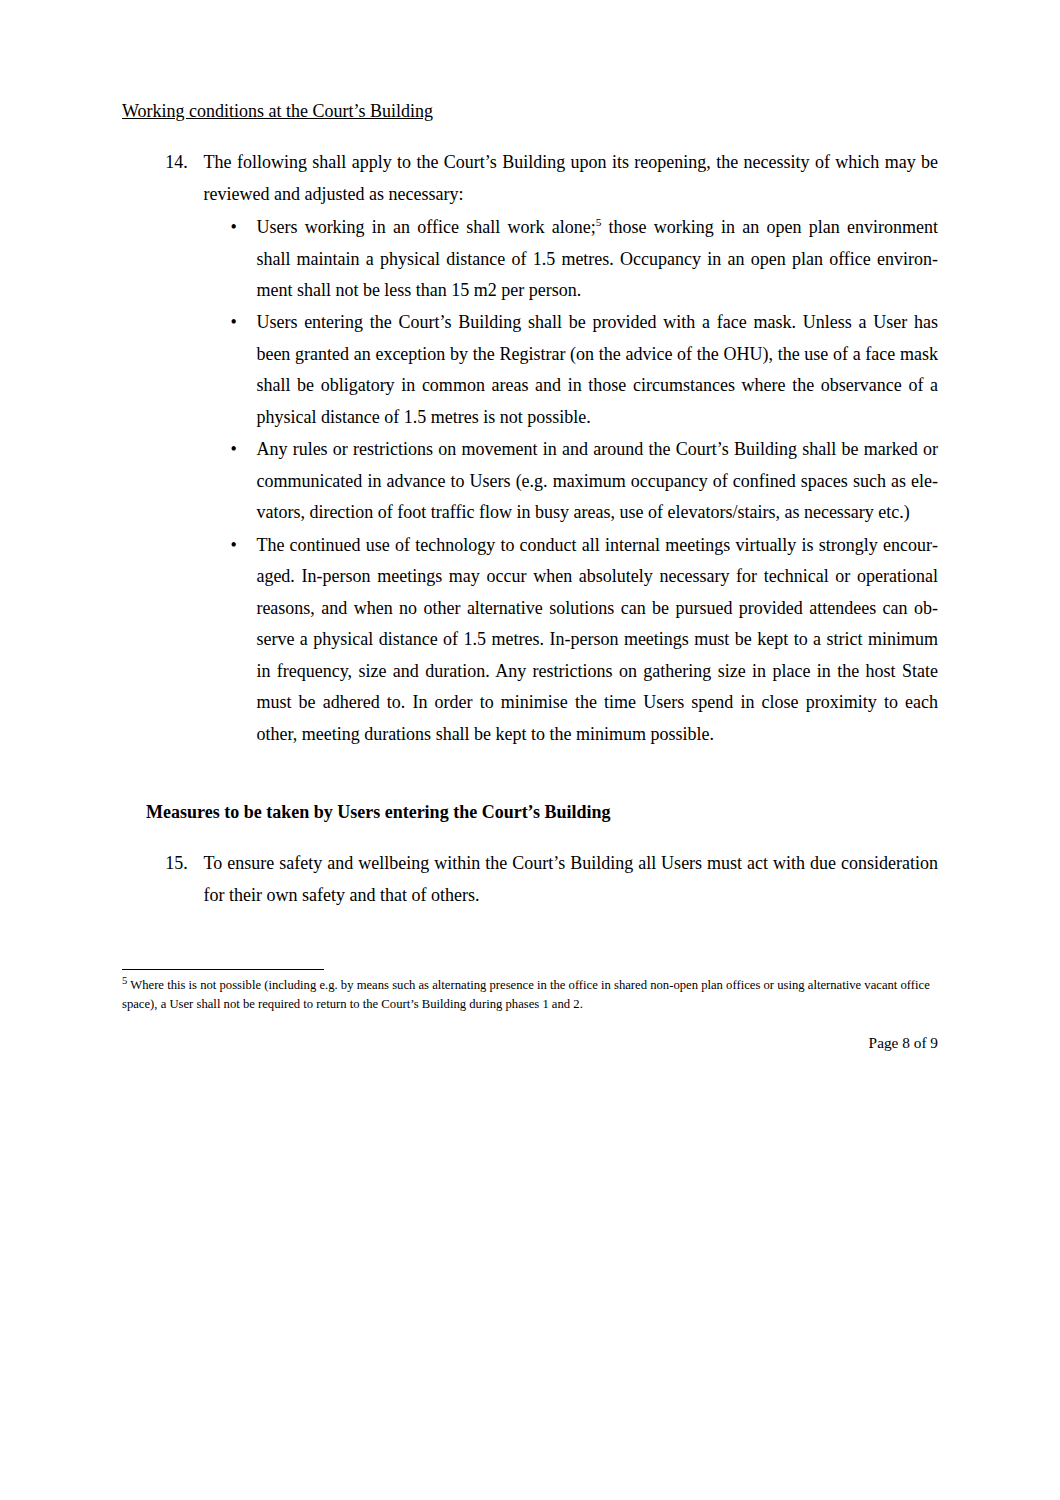Working conditions at the Court’s Building
The following shall apply to the Court’s Building upon its reopening, the necessity of which may be reviewed and adjusted as necessary:
Users working in an office shall work alone;5 those working in an open plan environment shall maintain a physical distance of 1.5 metres. Occupancy in an open plan office environment shall not be less than 15 m2 per person.
Users entering the Court’s Building shall be provided with a face mask. Unless a User has been granted an exception by the Registrar (on the advice of the OHU), the use of a face mask shall be obligatory in common areas and in those circumstances where the observance of a physical distance of 1.5 metres is not possible.
Any rules or restrictions on movement in and around the Court’s Building shall be marked or communicated in advance to Users (e.g. maximum occupancy of confined spaces such as elevators, direction of foot traffic flow in busy areas, use of elevators/stairs, as necessary etc.)
The continued use of technology to conduct all internal meetings virtually is strongly encouraged. In-person meetings may occur when absolutely necessary for technical or operational reasons, and when no other alternative solutions can be pursued provided attendees can observe a physical distance of 1.5 metres. In-person meetings must be kept to a strict minimum in frequency, size and duration. Any restrictions on gathering size in place in the host State must be adhered to. In order to minimise the time Users spend in close proximity to each other, meeting durations shall be kept to the minimum possible.
Measures to be taken by Users entering the Court’s Building
To ensure safety and wellbeing within the Court’s Building all Users must act with due consideration for their own safety and that of others.
5 Where this is not possible (including e.g. by means such as alternating presence in the office in shared non-open plan offices or using alternative vacant office space), a User shall not be required to return to the Court’s Building during phases 1 and 2.
Page 8 of 9